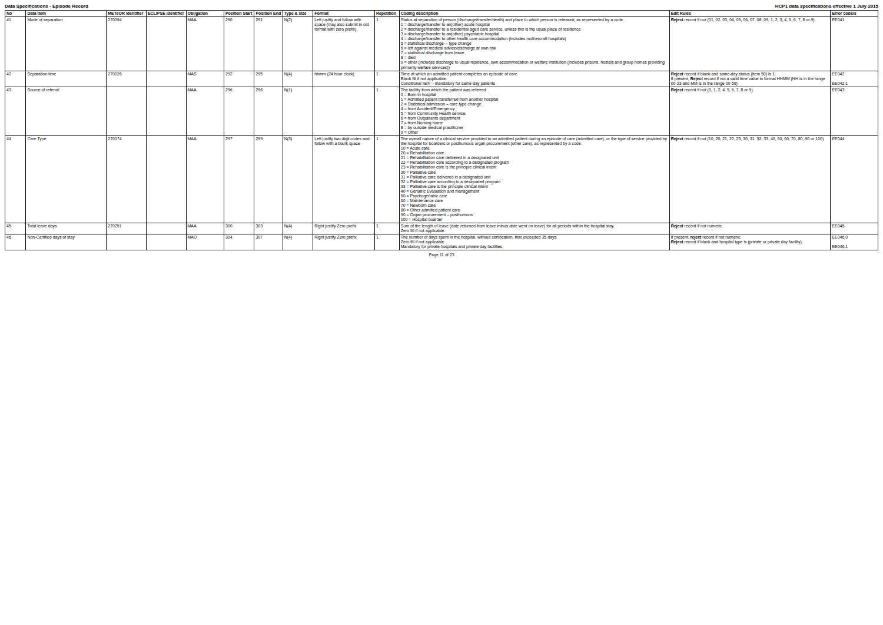Data Specifications - Episode Record
HCP1 data specifications effective 1 July 2015
| No | Data Item | METeOR identifier | ECLIPSE identifier | Obligation | Position Start | Position End | Type & size | Format | Repetition | Coding description | Edit Rules | Error code/s |
| --- | --- | --- | --- | --- | --- | --- | --- | --- | --- | --- | --- | --- |
| 41 | Mode of separation | 270094 | | MAA | 290 | 291 | N(2) | Left justify and follow with space (may also submit in old format with zero prefix) | 1 | Status at separation of person (discharge/transfer/death) and place to which person is released, as represented by a code. 1 = discharge/transfer to an(other) acute hospital 2 = discharge/transfer to a residential aged care service, unless this is the usual place of residence 3 = discharge/transfer to an(other) psychiatric hospital 4 = discharge/transfer to other health care accommodation (includes mothercraft hospitals) 5 = statistical discharge— type change 6 = left against medical advice/discharge at own risk 7 = statistical discharge from leave 8 = died 9 = other (includes discharge to usual residence, own accommodation or welfare institution (includes prisons, hostels and group homes providing primarily welfare services)) | Reject record if not (01, 02, 03, 04, 05, 06, 07, 08, 09, 1, 2, 3, 4, 5, 6, 7, 8 or 9). | EE041 |
| 42 | Separation time | 270026 | | MAS | 292 | 295 | N(4) | hhmm (24 hour clock) | 1 | Time at which an admitted patient completes an episode of care. Blank fill if not applicable. Conditional item – mandatory for same-day patients | Reject record if blank and same-day status (item 50) is 1. If present, Reject record if not a valid time value in format HHMM (HH is in the range 00-23 and MM is in the range 00-59) | EE042 EE042.1 |
| 43 | Source of referral | | | MAA | 296 | 296 | N(1) | | 1 | The facility from which the patient was referred: 0 = Born in hospital 1 = Admitted patient transferred from another hospital 2 = Statistical admission – care type change 4 = from Accident/Emergency 5 = from Community Health service; 6 = from Outpatients department 7 = from Nursing home 8 = by outside medical practitioner 9 = Other | Reject record if not (0, 1, 2, 4, 5, 6, 7, 8 or 9). | EE043 |
| 44 | Care Type | 270174 | | MAA | 297 | 299 | N(3) | Left justify two digit codes and follow with a blank space | 1 | The overall nature of a clinical service provided to an admitted patient during an episode of care (admitted care), or the type of service provided by the hospital for boarders or posthumous organ procurement (other care), as represented by a code. 10 = Acute care 20 = Rehabilitation care 21 = Rehabilitation care delivered in a designated unit 22 = Rehabilitation care according to a designated program 23 = Rehabilitation care is the principle clinical intent 30 = Palliative care 31 = Palliative care delivered in a designated unit 32 = Palliative care according to a designated program 33 = Palliative care is the principle clinical intent 40 = Geriatric Evaluation and management 50 = Psychogeriatric care 60 = Maintenance care 70 = Newborn care 80 = Other admitted patient care 90 = Organ procurement – posthumous 100 = Hospital boarder | Reject record if not (10, 20, 21, 22, 23, 30, 31, 32, 33, 40, 50, 60, 70, 80, 90 or 100) | EE044 |
| 45 | Total leave days | 270251 | | MAA | 300 | 303 | N(4) | Right justify Zero prefix | 1 | Sum of the length of leave (date returned from leave minus date went on leave) for all periods within the hospital stay. Zero fill if not applicable. | Reject record if not numeric. | EE045 |
| 46 | Non-Certified days of stay | | | MAO | 304 | 307 | N(4) | Right justify Zero prefix | 1 | The number of days spent in the hospital, without certification, that exceeded 35 days. Zero fill if not applicable. Mandatory for private hospitals and private day facilities. | If present, reject record if not numeric. Reject record if blank and hospital type is (private or private day facility). | EE046.0 EE046.1 |
Page 11 of 23